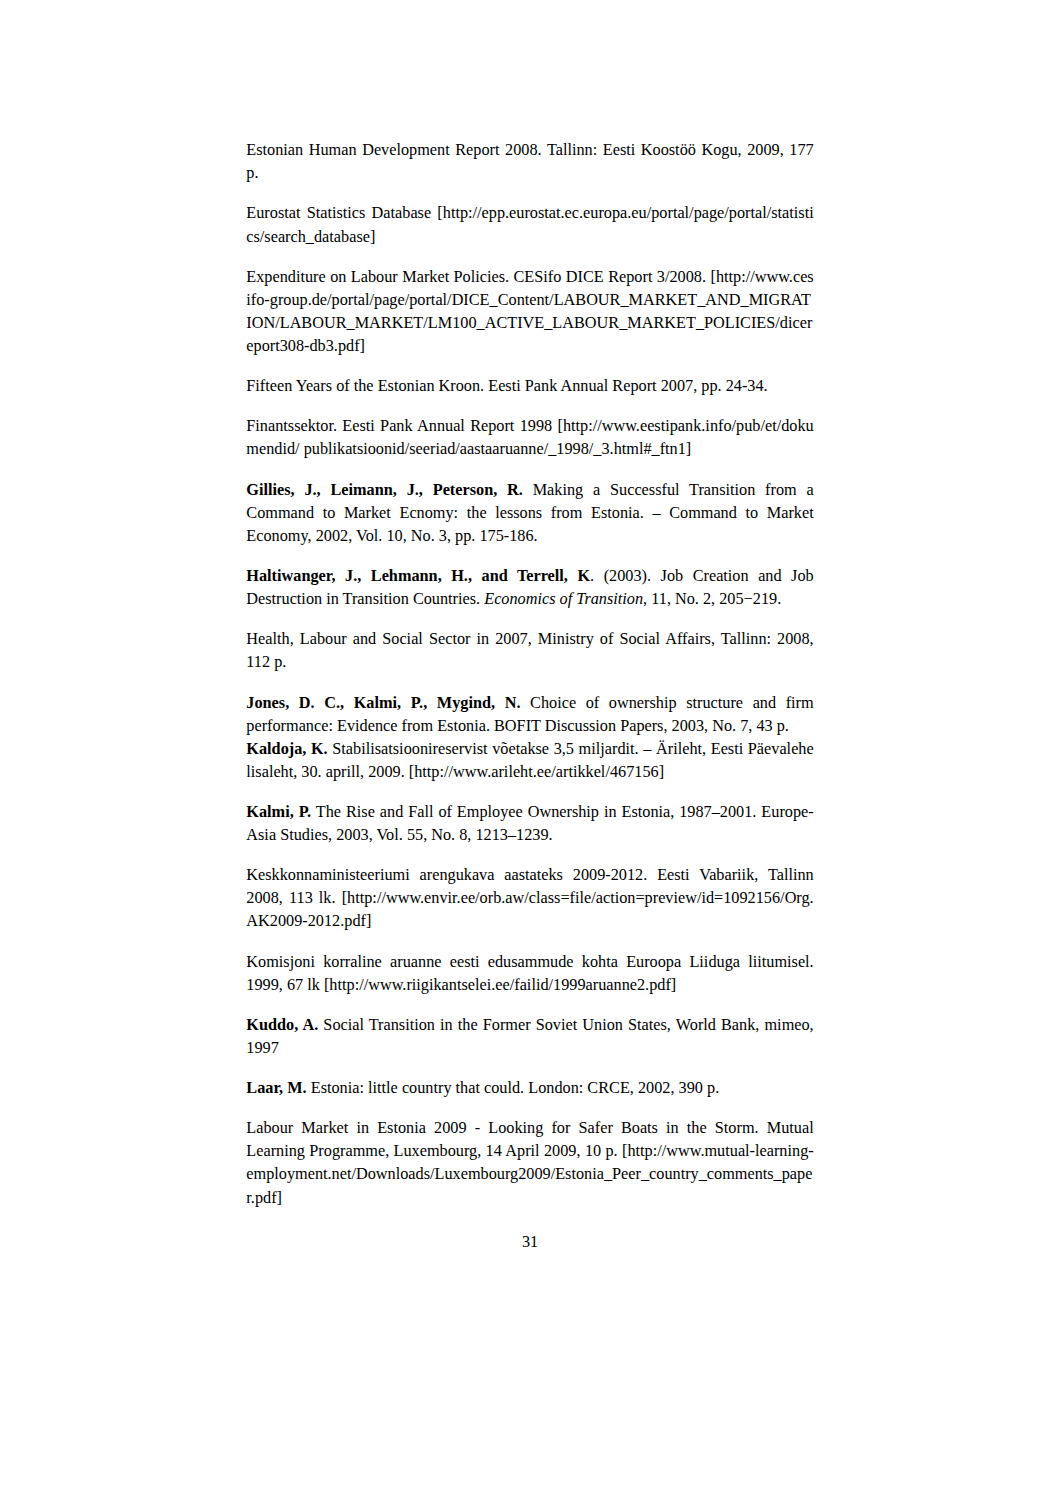Estonian Human Development Report 2008. Tallinn: Eesti Koostöö Kogu, 2009, 177 p.
Eurostat Statistics Database [http://epp.eurostat.ec.europa.eu/portal/page/portal/statistics/search_database]
Expenditure on Labour Market Policies. CESifo DICE Report 3/2008. [http://www.cesifo-group.de/portal/page/portal/DICE_Content/LABOUR_MARKET_AND_MIGRATION/LABOUR_MARKET/LM100_ACTIVE_LABOUR_MARKET_POLICIES/dicereport308-db3.pdf]
Fifteen Years of the Estonian Kroon. Eesti Pank Annual Report 2007, pp. 24-34.
Finantssektor. Eesti Pank Annual Report 1998 [http://www.eestipank.info/pub/et/dokumendid/ publikatsioonid/seeriad/aastaaruanne/_1998/_3.html#_ftn1]
Gillies, J., Leimann, J., Peterson, R. Making a Successful Transition from a Command to Market Ecnomy: the lessons from Estonia. – Command to Market Economy, 2002, Vol. 10, No. 3, pp. 175-186.
Haltiwanger, J., Lehmann, H., and Terrell, K. (2003). Job Creation and Job Destruction in Transition Countries. Economics of Transition, 11, No. 2, 205−219.
Health, Labour and Social Sector in 2007, Ministry of Social Affairs, Tallinn: 2008, 112 p.
Jones, D. C., Kalmi, P., Mygind, N. Choice of ownership structure and firm performance: Evidence from Estonia. BOFIT Discussion Papers, 2003, No. 7, 43 p.
Kaldoja, K. Stabilisatsioonireservist võetakse 3,5 miljardit. – Ärileht, Eesti Päevalehe lisaleht, 30. aprill, 2009. [http://www.arileht.ee/artikkel/467156]
Kalmi, P. The Rise and Fall of Employee Ownership in Estonia, 1987–2001. Europe-Asia Studies, 2003, Vol. 55, No. 8, 1213–1239.
Keskkonnaministeeriumi arengukava aastateks 2009-2012. Eesti Vabariik, Tallinn 2008, 113 lk. [http://www.envir.ee/orb.aw/class=file/action=preview/id=1092156/Org. AK2009-2012.pdf]
Komisjoni korraline aruanne eesti edusammude kohta Euroopa Liiduga liitumisel. 1999, 67 lk [http://www.riigikantselei.ee/failid/1999aruanne2.pdf]
Kuddo, A. Social Transition in the Former Soviet Union States, World Bank, mimeo, 1997
Laar, M. Estonia: little country that could. London: CRCE, 2002, 390 p.
Labour Market in Estonia 2009 - Looking for Safer Boats in the Storm. Mutual Learning Programme, Luxembourg, 14 April 2009, 10 p. [http://www.mutual-learning-employment.net/Downloads/Luxembourg2009/Estonia_Peer_country_comments_paper.pdf]
31